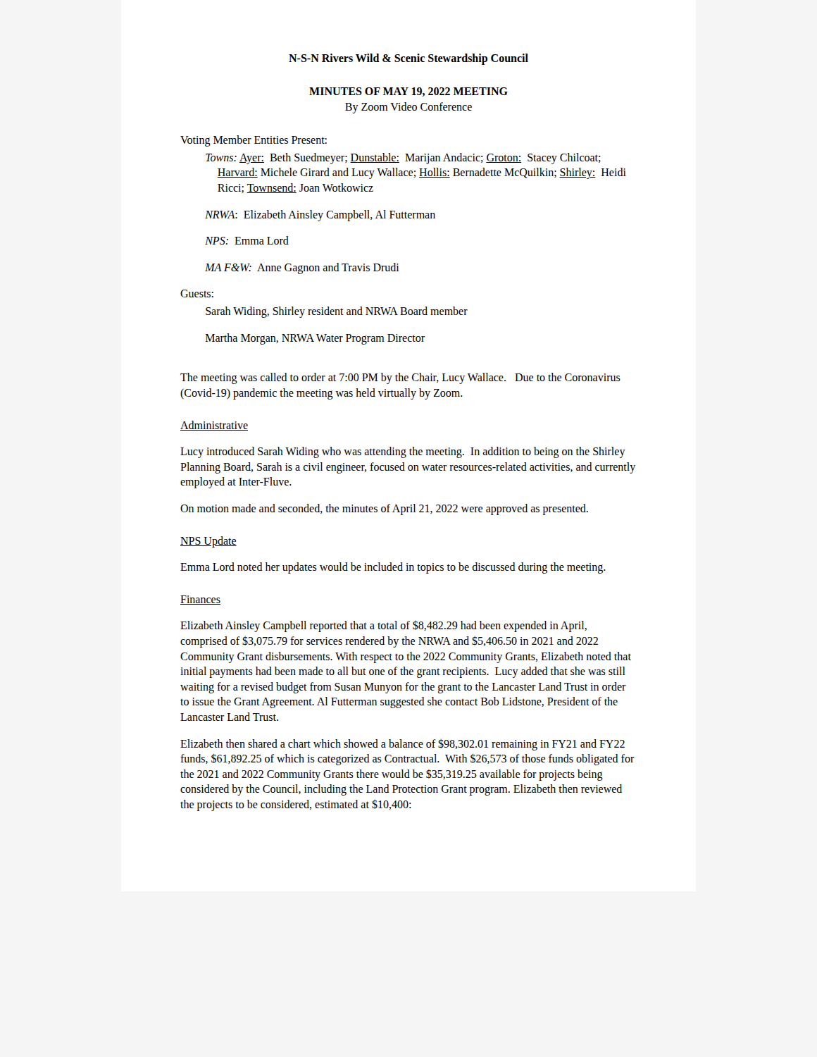N-S-N Rivers Wild & Scenic Stewardship Council
MINUTES OF MAY 19, 2022 MEETING
By Zoom Video Conference
Voting Member Entities Present:
Towns: Ayer: Beth Suedmeyer; Dunstable: Marijan Andacic; Groton: Stacey Chilcoat; Harvard: Michele Girard and Lucy Wallace; Hollis: Bernadette McQuilkin; Shirley: Heidi Ricci; Townsend: Joan Wotkowicz
NRWA: Elizabeth Ainsley Campbell, Al Futterman
NPS: Emma Lord
MA F&W: Anne Gagnon and Travis Drudi
Guests:
Sarah Widing, Shirley resident and NRWA Board member
Martha Morgan, NRWA Water Program Director
The meeting was called to order at 7:00 PM by the Chair, Lucy Wallace. Due to the Coronavirus (Covid-19) pandemic the meeting was held virtually by Zoom.
Administrative
Lucy introduced Sarah Widing who was attending the meeting. In addition to being on the Shirley Planning Board, Sarah is a civil engineer, focused on water resources-related activities, and currently employed at Inter-Fluve.
On motion made and seconded, the minutes of April 21, 2022 were approved as presented.
NPS Update
Emma Lord noted her updates would be included in topics to be discussed during the meeting.
Finances
Elizabeth Ainsley Campbell reported that a total of $8,482.29 had been expended in April, comprised of $3,075.79 for services rendered by the NRWA and $5,406.50 in 2021 and 2022 Community Grant disbursements. With respect to the 2022 Community Grants, Elizabeth noted that initial payments had been made to all but one of the grant recipients. Lucy added that she was still waiting for a revised budget from Susan Munyon for the grant to the Lancaster Land Trust in order to issue the Grant Agreement. Al Futterman suggested she contact Bob Lidstone, President of the Lancaster Land Trust.
Elizabeth then shared a chart which showed a balance of $98,302.01 remaining in FY21 and FY22 funds, $61,892.25 of which is categorized as Contractual. With $26,573 of those funds obligated for the 2021 and 2022 Community Grants there would be $35,319.25 available for projects being considered by the Council, including the Land Protection Grant program. Elizabeth then reviewed the projects to be considered, estimated at $10,400: